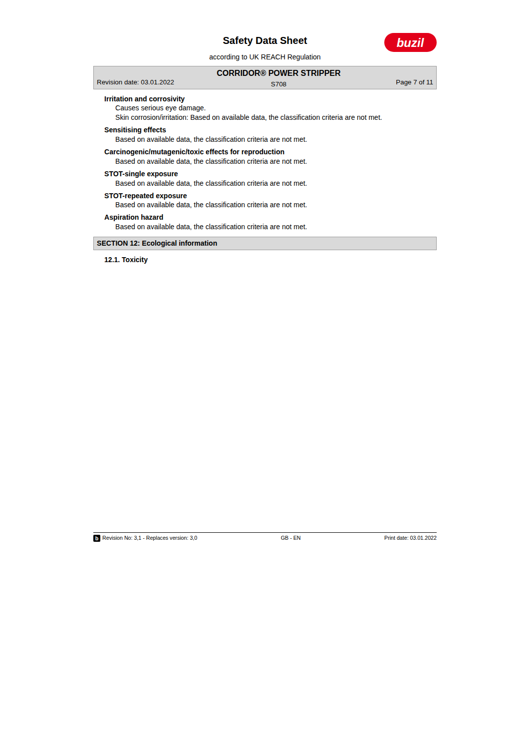buzil
Safety Data Sheet
according to UK REACH Regulation
Revision date: 03.01.2022
CORRIDOR® POWER STRIPPER
S708
Page 7 of 11
Irritation and corrosivity
Causes serious eye damage.
Skin corrosion/irritation: Based on available data, the classification criteria are not met.
Sensitising effects
Based on available data, the classification criteria are not met.
Carcinogenic/mutagenic/toxic effects for reproduction
Based on available data, the classification criteria are not met.
STOT-single exposure
Based on available data, the classification criteria are not met.
STOT-repeated exposure
Based on available data, the classification criteria are not met.
Aspiration hazard
Based on available data, the classification criteria are not met.
SECTION 12: Ecological information
12.1. Toxicity
b Revision No: 3,1 - Replaces version: 3,0
GB - EN
Print date: 03.01.2022